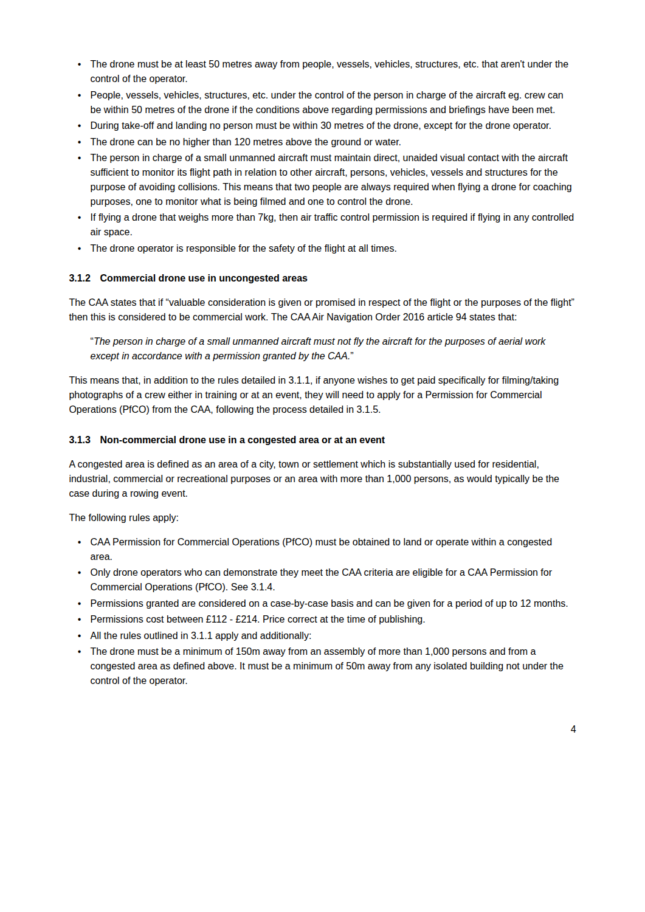The drone must be at least 50 metres away from people, vessels, vehicles, structures, etc. that aren't under the control of the operator.
People, vessels, vehicles, structures, etc. under the control of the person in charge of the aircraft eg. crew can be within 50 metres of the drone if the conditions above regarding permissions and briefings have been met.
During take-off and landing no person must be within 30 metres of the drone, except for the drone operator.
The drone can be no higher than 120 metres above the ground or water.
The person in charge of a small unmanned aircraft must maintain direct, unaided visual contact with the aircraft sufficient to monitor its flight path in relation to other aircraft, persons, vehicles, vessels and structures for the purpose of avoiding collisions. This means that two people are always required when flying a drone for coaching purposes, one to monitor what is being filmed and one to control the drone.
If flying a drone that weighs more than 7kg, then air traffic control permission is required if flying in any controlled air space.
The drone operator is responsible for the safety of the flight at all times.
3.1.2 Commercial drone use in uncongested areas
The CAA states that if “valuable consideration is given or promised in respect of the flight or the purposes of the flight” then this is considered to be commercial work. The CAA Air Navigation Order 2016 article 94 states that:
“The person in charge of a small unmanned aircraft must not fly the aircraft for the purposes of aerial work except in accordance with a permission granted by the CAA.”
This means that, in addition to the rules detailed in 3.1.1, if anyone wishes to get paid specifically for filming/taking photographs of a crew either in training or at an event, they will need to apply for a Permission for Commercial Operations (PfCO) from the CAA, following the process detailed in 3.1.5.
3.1.3 Non-commercial drone use in a congested area or at an event
A congested area is defined as an area of a city, town or settlement which is substantially used for residential, industrial, commercial or recreational purposes or an area with more than 1,000 persons, as would typically be the case during a rowing event.
The following rules apply:
CAA Permission for Commercial Operations (PfCO) must be obtained to land or operate within a congested area.
Only drone operators who can demonstrate they meet the CAA criteria are eligible for a CAA Permission for Commercial Operations (PfCO). See 3.1.4.
Permissions granted are considered on a case-by-case basis and can be given for a period of up to 12 months.
Permissions cost between £112 - £214. Price correct at the time of publishing.
All the rules outlined in 3.1.1 apply and additionally:
The drone must be a minimum of 150m away from an assembly of more than 1,000 persons and from a congested area as defined above. It must be a minimum of 50m away from any isolated building not under the control of the operator.
4